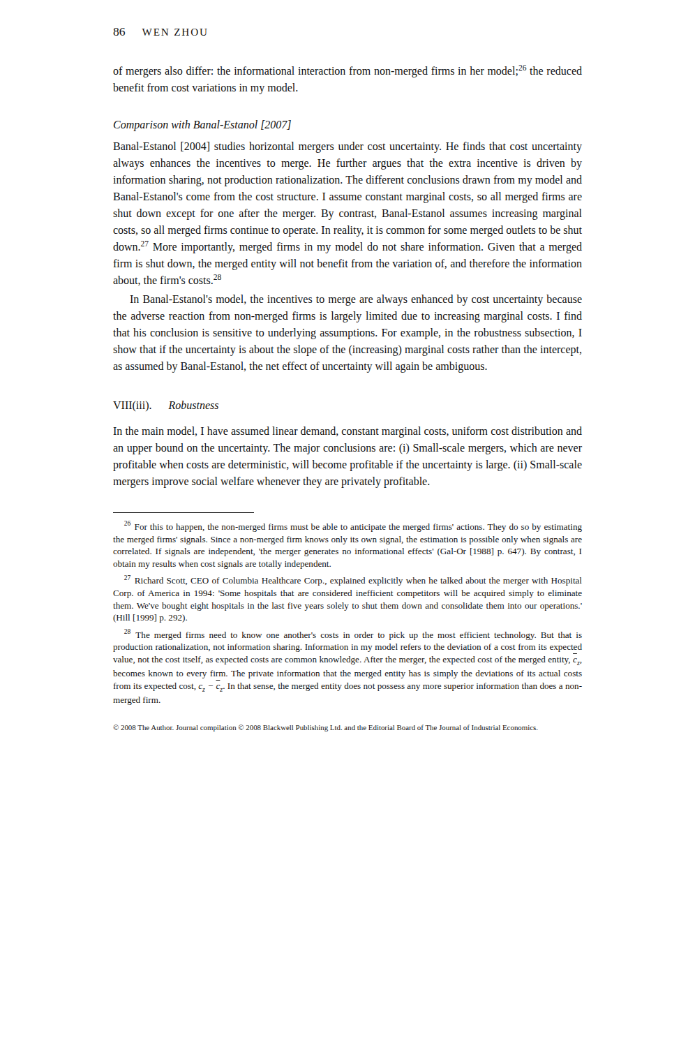86 Wen Zhou
of mergers also differ: the informational interaction from non-merged firms in her model;26 the reduced benefit from cost variations in my model.
Comparison with Banal-Estanol [2007]
Banal-Estanol [2004] studies horizontal mergers under cost uncertainty. He finds that cost uncertainty always enhances the incentives to merge. He further argues that the extra incentive is driven by information sharing, not production rationalization. The different conclusions drawn from my model and Banal-Estanol's come from the cost structure. I assume constant marginal costs, so all merged firms are shut down except for one after the merger. By contrast, Banal-Estanol assumes increasing marginal costs, so all merged firms continue to operate. In reality, it is common for some merged outlets to be shut down.27 More importantly, merged firms in my model do not share information. Given that a merged firm is shut down, the merged entity will not benefit from the variation of, and therefore the information about, the firm's costs.28
In Banal-Estanol's model, the incentives to merge are always enhanced by cost uncertainty because the adverse reaction from non-merged firms is largely limited due to increasing marginal costs. I find that his conclusion is sensitive to underlying assumptions. For example, in the robustness subsection, I show that if the uncertainty is about the slope of the (increasing) marginal costs rather than the intercept, as assumed by Banal-Estanol, the net effect of uncertainty will again be ambiguous.
VIII(iii). Robustness
In the main model, I have assumed linear demand, constant marginal costs, uniform cost distribution and an upper bound on the uncertainty. The major conclusions are: (i) Small-scale mergers, which are never profitable when costs are deterministic, will become profitable if the uncertainty is large. (ii) Small-scale mergers improve social welfare whenever they are privately profitable.
26 For this to happen, the non-merged firms must be able to anticipate the merged firms' actions. They do so by estimating the merged firms' signals. Since a non-merged firm knows only its own signal, the estimation is possible only when signals are correlated. If signals are independent, 'the merger generates no informational effects' (Gal-Or [1988] p. 647). By contrast, I obtain my results when cost signals are totally independent.
27 Richard Scott, CEO of Columbia Healthcare Corp., explained explicitly when he talked about the merger with Hospital Corp. of America in 1994: 'Some hospitals that are considered inefficient competitors will be acquired simply to eliminate them. We've bought eight hospitals in the last five years solely to shut them down and consolidate them into our operations.' (Hill [1999] p. 292).
28 The merged firms need to know one another's costs in order to pick up the most efficient technology. But that is production rationalization, not information sharing. Information in my model refers to the deviation of a cost from its expected value, not the cost itself, as expected costs are common knowledge. After the merger, the expected cost of the merged entity, cz, becomes known to every firm. The private information that the merged entity has is simply the deviations of its actual costs from its expected cost, cz − cz. In that sense, the merged entity does not possess any more superior information than does a non-merged firm.
© 2008 The Author. Journal compilation © 2008 Blackwell Publishing Ltd. and the Editorial Board of The Journal of Industrial Economics.